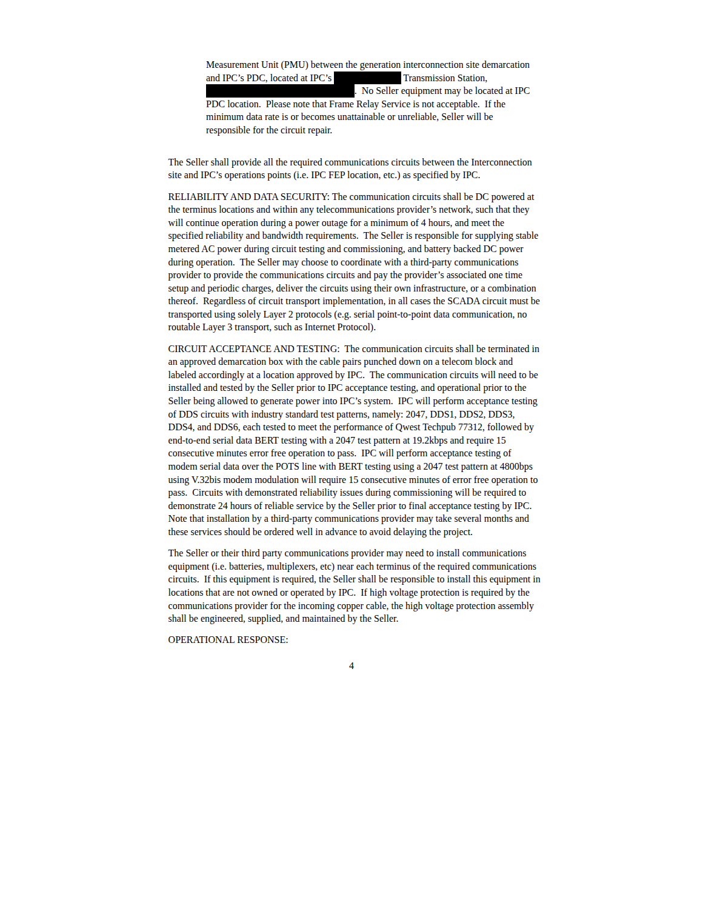Measurement Unit (PMU) between the generation interconnection site demarcation and IPC’s PDC, located at IPC’s Transmission Station, . No Seller equipment may be located at IPC PDC location. Please note that Frame Relay Service is not acceptable. If the minimum data rate is or becomes unattainable or unreliable, Seller will be responsible for the circuit repair.
The Seller shall provide all the required communications circuits between the Interconnection site and IPC’s operations points (i.e. IPC FEP location, etc.) as specified by IPC.
RELIABILITY AND DATA SECURITY: The communication circuits shall be DC powered at the terminus locations and within any telecommunications provider’s network, such that they will continue operation during a power outage for a minimum of 4 hours, and meet the specified reliability and bandwidth requirements. The Seller is responsible for supplying stable metered AC power during circuit testing and commissioning, and battery backed DC power during operation. The Seller may choose to coordinate with a third-party communications provider to provide the communications circuits and pay the provider’s associated one time setup and periodic charges, deliver the circuits using their own infrastructure, or a combination thereof. Regardless of circuit transport implementation, in all cases the SCADA circuit must be transported using solely Layer 2 protocols (e.g. serial point-to-point data communication, no routable Layer 3 transport, such as Internet Protocol).
CIRCUIT ACCEPTANCE AND TESTING: The communication circuits shall be terminated in an approved demarcation box with the cable pairs punched down on a telecom block and labeled accordingly at a location approved by IPC. The communication circuits will need to be installed and tested by the Seller prior to IPC acceptance testing, and operational prior to the Seller being allowed to generate power into IPC’s system. IPC will perform acceptance testing of DDS circuits with industry standard test patterns, namely: 2047, DDS1, DDS2, DDS3, DDS4, and DDS6, each tested to meet the performance of Qwest Techpub 77312, followed by end-to-end serial data BERT testing with a 2047 test pattern at 19.2kbps and require 15 consecutive minutes error free operation to pass. IPC will perform acceptance testing of modem serial data over the POTS line with BERT testing using a 2047 test pattern at 4800bps using V.32bis modem modulation will require 15 consecutive minutes of error free operation to pass. Circuits with demonstrated reliability issues during commissioning will be required to demonstrate 24 hours of reliable service by the Seller prior to final acceptance testing by IPC. Note that installation by a third-party communications provider may take several months and these services should be ordered well in advance to avoid delaying the project.
The Seller or their third party communications provider may need to install communications equipment (i.e. batteries, multiplexers, etc) near each terminus of the required communications circuits. If this equipment is required, the Seller shall be responsible to install this equipment in locations that are not owned or operated by IPC. If high voltage protection is required by the communications provider for the incoming copper cable, the high voltage protection assembly shall be engineered, supplied, and maintained by the Seller.
OPERATIONAL RESPONSE:
4